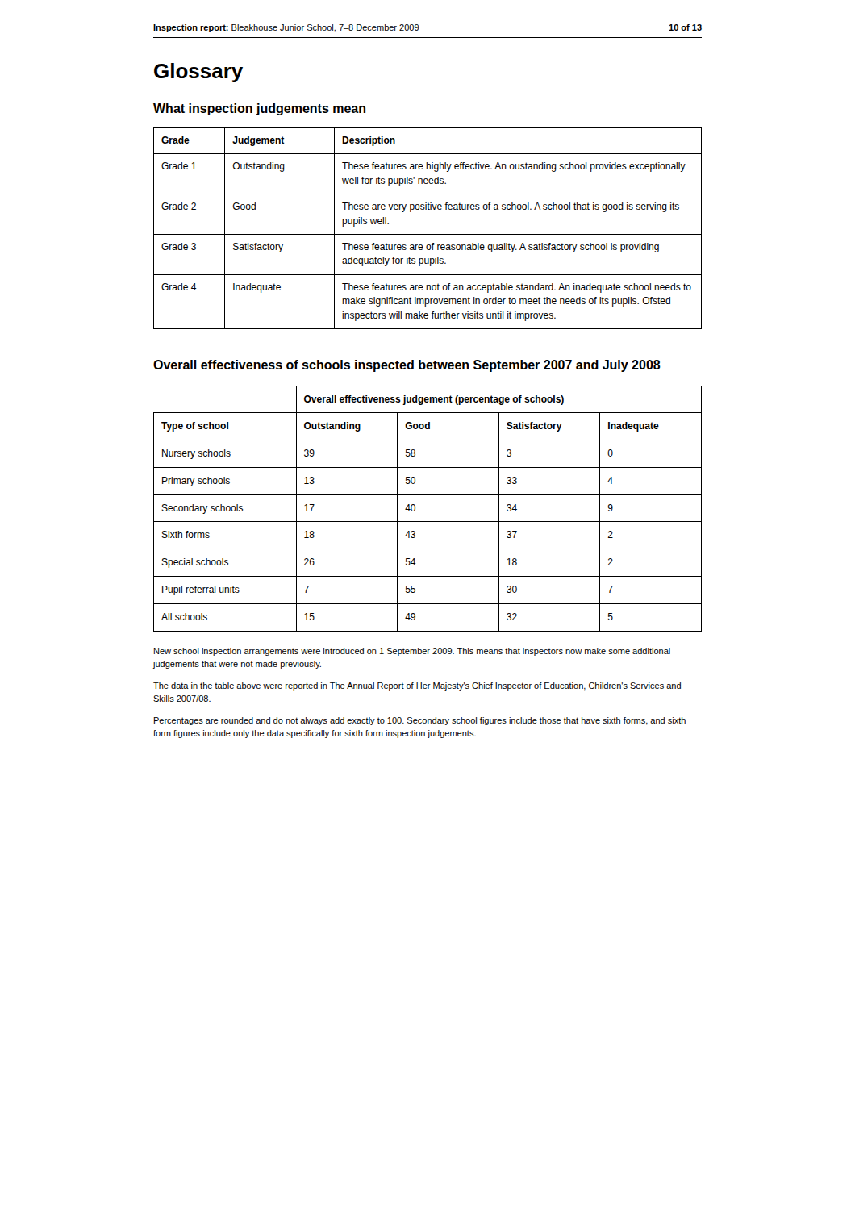Inspection report: Bleakhouse Junior School, 7–8 December 2009
10 of 13
Glossary
What inspection judgements mean
| Grade | Judgement | Description |
| --- | --- | --- |
| Grade 1 | Outstanding | These features are highly effective. An oustanding school provides exceptionally well for its pupils' needs. |
| Grade 2 | Good | These are very positive features of a school. A school that is good is serving its pupils well. |
| Grade 3 | Satisfactory | These features are of reasonable quality. A satisfactory school is providing adequately for its pupils. |
| Grade 4 | Inadequate | These features are not of an acceptable standard. An inadequate school needs to make significant improvement in order to meet the needs of its pupils. Ofsted inspectors will make further visits until it improves. |
Overall effectiveness of schools inspected between September 2007 and July 2008
| | Overall effectiveness judgement (percentage of schools) |
| --- | --- |
| Type of school | Outstanding | Good | Satisfactory | Inadequate |
| Nursery schools | 39 | 58 | 3 | 0 |
| Primary schools | 13 | 50 | 33 | 4 |
| Secondary schools | 17 | 40 | 34 | 9 |
| Sixth forms | 18 | 43 | 37 | 2 |
| Special schools | 26 | 54 | 18 | 2 |
| Pupil referral units | 7 | 55 | 30 | 7 |
| All schools | 15 | 49 | 32 | 5 |
New school inspection arrangements were introduced on 1 September 2009. This means that inspectors now make some additional judgements that were not made previously.
The data in the table above were reported in The Annual Report of Her Majesty's Chief Inspector of Education, Children's Services and Skills 2007/08.
Percentages are rounded and do not always add exactly to 100. Secondary school figures include those that have sixth forms, and sixth form figures include only the data specifically for sixth form inspection judgements.